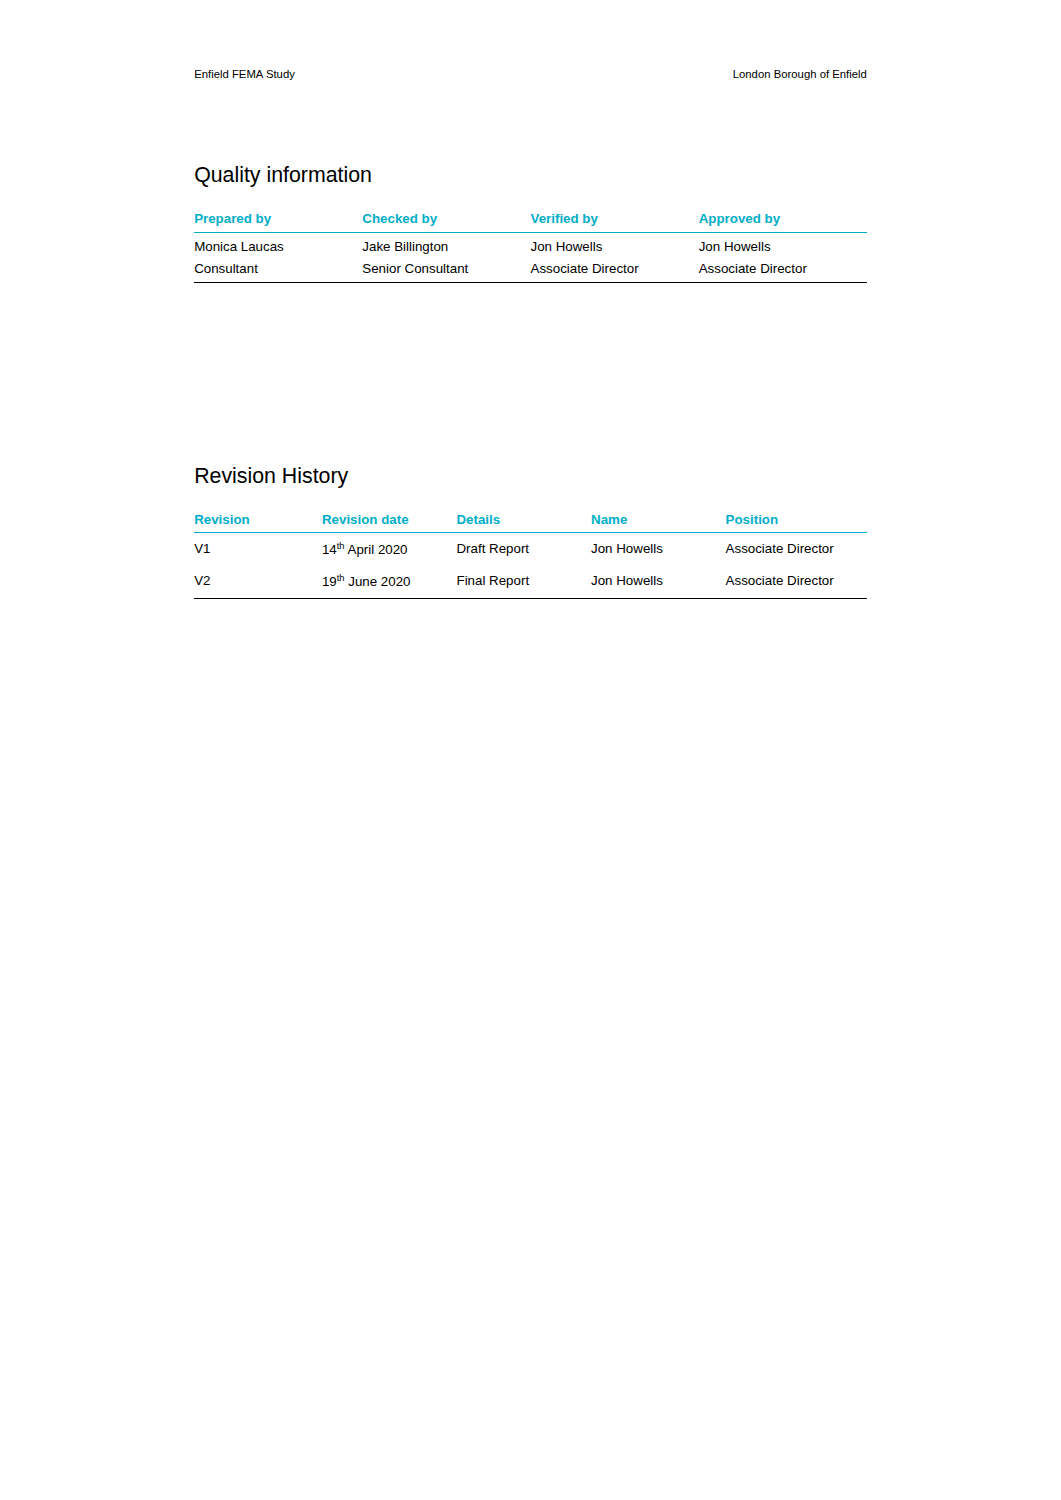Enfield FEMA Study London Borough of Enfield
Quality information
| Prepared by | Checked by | Verified by | Approved by |
| --- | --- | --- | --- |
| Monica Laucas | Jake Billington | Jon Howells | Jon Howells |
| Consultant | Senior Consultant | Associate Director | Associate Director |
Revision History
| Revision | Revision date | Details | Name | Position |
| --- | --- | --- | --- | --- |
| V1 | 14 th April 2020 | Draft Report | Jon Howells | Associate Director |
| V2 | 19 th June 2020 | Final Report | Jon Howells | Associate Director |